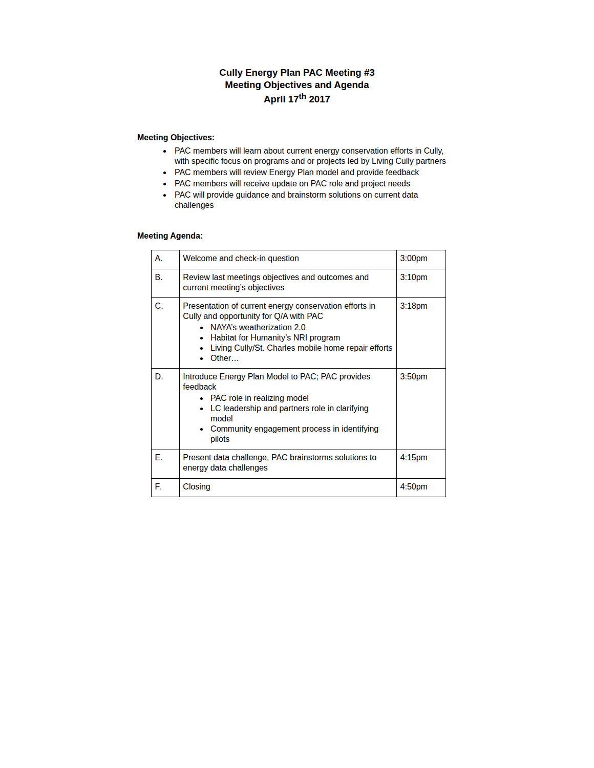Cully Energy Plan PAC Meeting #3 Meeting Objectives and Agenda April 17th 2017
Meeting Objectives:
PAC members will learn about current energy conservation efforts in Cully, with specific focus on programs and or projects led by Living Cully partners
PAC members will review Energy Plan model and provide feedback
PAC members will receive update on PAC role and project needs
PAC will provide guidance and brainstorm solutions on current data challenges
Meeting Agenda:
| A. | Welcome and check-in question | 3:00pm |
| B. | Review last meetings objectives and outcomes and current meeting’s objectives | 3:10pm |
| C. | Presentation of current energy conservation efforts in Cully and opportunity for Q/A with PAC NAYA’s weatherization 2.0 Habitat for Humanity’s NRI program Living Cully/St. Charles mobile home repair efforts Other… | 3:18pm |
| D. | Introduce Energy Plan Model to PAC; PAC provides feedback PAC role in realizing model LC leadership and partners role in clarifying model Community engagement process in identifying pilots | 3:50pm |
| E. | Present data challenge, PAC brainstorms solutions to energy data challenges | 4:15pm |
| F. | Closing | 4:50pm |